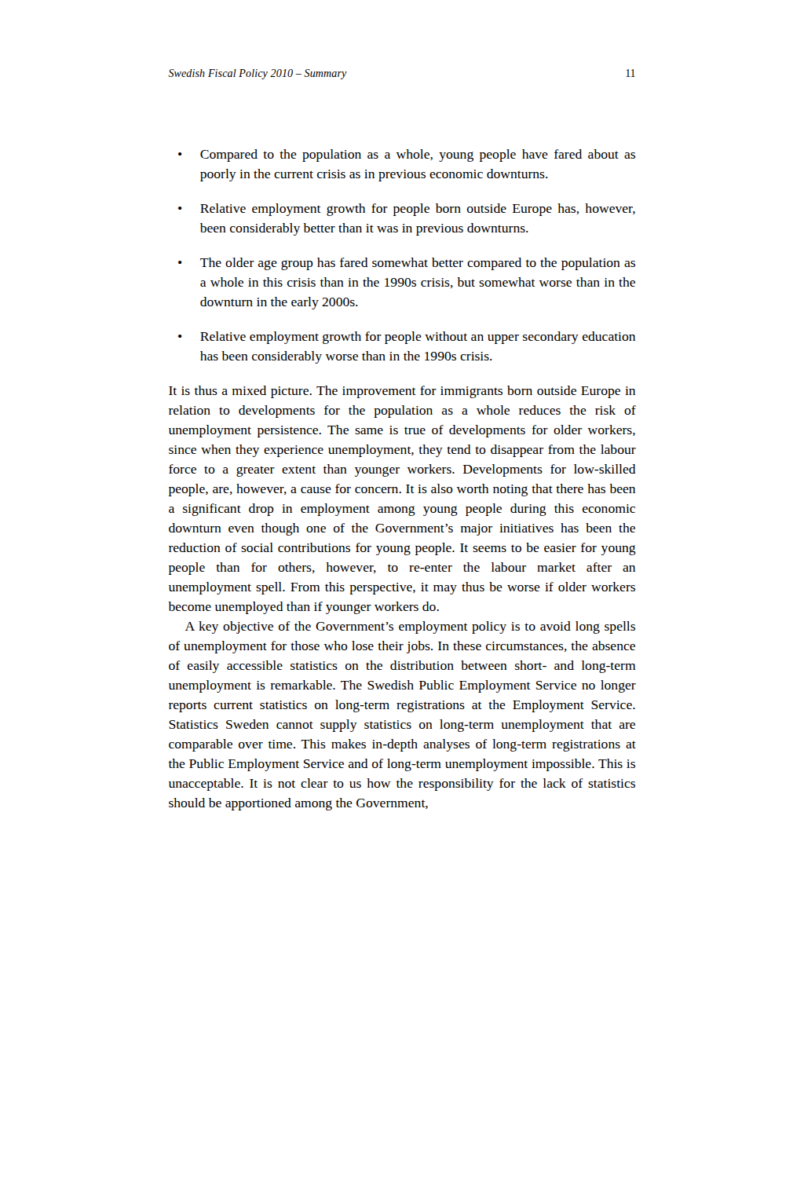Swedish Fiscal Policy 2010 – Summary 11
Compared to the population as a whole, young people have fared about as poorly in the current crisis as in previous economic downturns.
Relative employment growth for people born outside Europe has, however, been considerably better than it was in previous downturns.
The older age group has fared somewhat better compared to the population as a whole in this crisis than in the 1990s crisis, but somewhat worse than in the downturn in the early 2000s.
Relative employment growth for people without an upper secondary education has been considerably worse than in the 1990s crisis.
It is thus a mixed picture. The improvement for immigrants born outside Europe in relation to developments for the population as a whole reduces the risk of unemployment persistence. The same is true of developments for older workers, since when they experience unemployment, they tend to disappear from the labour force to a greater extent than younger workers. Developments for low-skilled people, are, however, a cause for concern. It is also worth noting that there has been a significant drop in employment among young people during this economic downturn even though one of the Government’s major initiatives has been the reduction of social contributions for young people. It seems to be easier for young people than for others, however, to re-enter the labour market after an unemployment spell. From this perspective, it may thus be worse if older workers become unemployed than if younger workers do.
A key objective of the Government’s employment policy is to avoid long spells of unemployment for those who lose their jobs. In these circumstances, the absence of easily accessible statistics on the distribution between short- and long-term unemployment is remarkable. The Swedish Public Employment Service no longer reports current statistics on long-term registrations at the Employment Service. Statistics Sweden cannot supply statistics on long-term unemployment that are comparable over time. This makes in-depth analyses of long-term registrations at the Public Employment Service and of long-term unemployment impossible. This is unacceptable. It is not clear to us how the responsibility for the lack of statistics should be apportioned among the Government,